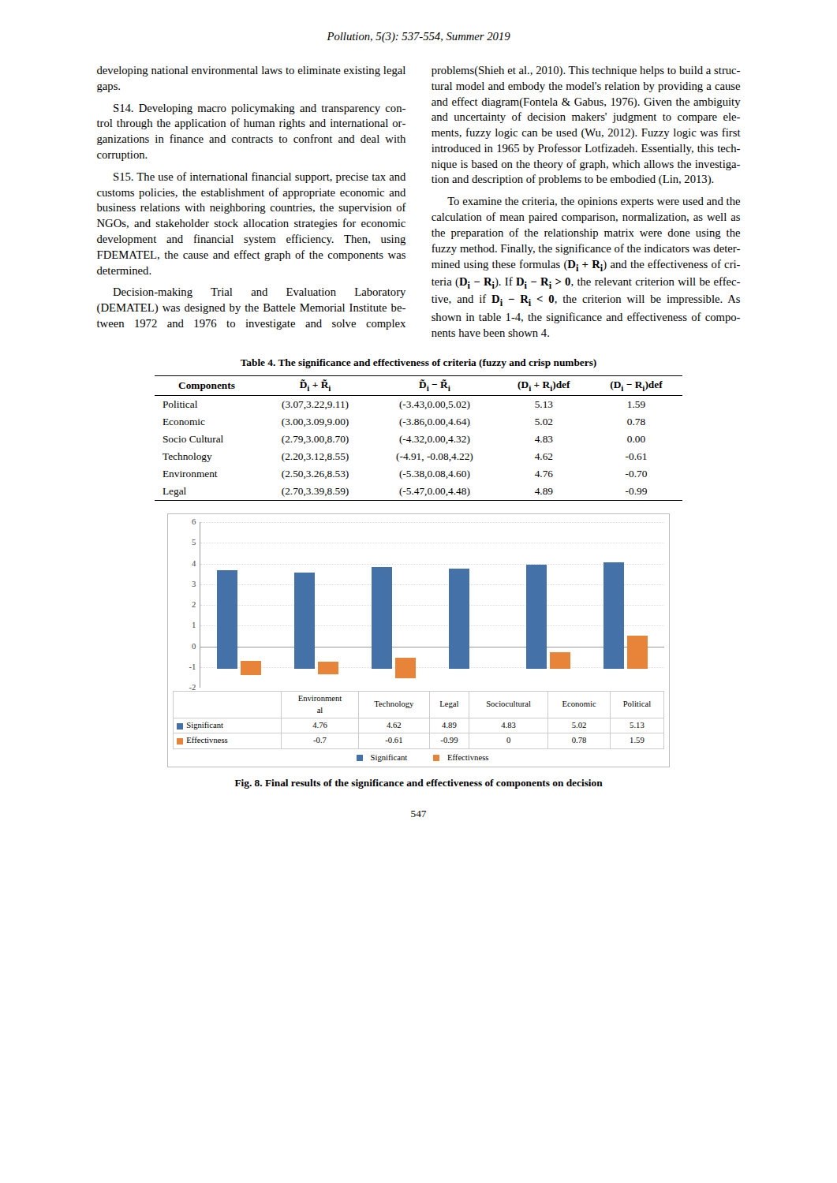Pollution, 5(3): 537-554, Summer 2019
developing national environmental laws to eliminate existing legal gaps.
S14. Developing macro policymaking and transparency control through the application of human rights and international organizations in finance and contracts to confront and deal with corruption.
S15. The use of international financial support, precise tax and customs policies, the establishment of appropriate economic and business relations with neighboring countries, the supervision of NGOs, and stakeholder stock allocation strategies for economic development and financial system efficiency. Then, using FDEMATEL, the cause and effect graph of the components was determined.
Decision-making Trial and Evaluation Laboratory (DEMATEL) was designed by the Battele Memorial Institute between 1972 and 1976 to investigate and solve complex problems(Shieh et al., 2010). This technique helps to build a structural model and embody the model's relation by providing a cause and effect diagram(Fontela & Gabus, 1976). Given the ambiguity and uncertainty of decision makers' judgment to compare elements, fuzzy logic can be used (Wu, 2012). Fuzzy logic was first introduced in 1965 by Professor Lotfizadeh. Essentially, this technique is based on the theory of graph, which allows the investigation and description of problems to be embodied (Lin, 2013).
To examine the criteria, the opinions experts were used and the calculation of mean paired comparison, normalization, as well as the preparation of the relationship matrix were done using the fuzzy method. Finally, the significance of the indicators was determined using these formulas (Di + Ri) and the effectiveness of criteria (Di − Ri). If Di − Ri > 0, the relevant criterion will be effective, and if Di − Ri < 0, the criterion will be impressible. As shown in table 1-4, the significance and effectiveness of components have been shown 4.
Table 4. The significance and effectiveness of criteria (fuzzy and crisp numbers)
| Components | D̃ i + R̃ i | D̃ i − R̃ i | (D i + R i )def | (D i − R i )def |
| --- | --- | --- | --- | --- |
| Political | (3.07,3.22,9.11) | (-3.43,0.00,5.02) | 5.13 | 1.59 |
| Economic | (3.00,3.09,9.00) | (-3.86,0.00,4.64) | 5.02 | 0.78 |
| Socio Cultural | (2.79,3.00,8.70) | (-4.32,0.00,4.32) | 4.83 | 0.00 |
| Technology | (2.20,3.12,8.55) | (-4.91, -0.08,4.22) | 4.62 | -0.61 |
| Environment | (2.50,3.26,8.53) | (-5.38,0.08,4.60) | 4.76 | -0.70 |
| Legal | (2.70,3.39,8.59) | (-5.47,0.00,4.48) | 4.89 | -0.99 |
6 5 4 3 2 1 0 -1 -2
| | Environment al | Technology | Legal | Sociocultural | Economic | Political |
| --- | --- | --- | --- | --- | --- | --- |
| Significant | 4.76 | 4.62 | 4.89 | 4.83 | 5.02 | 5.13 |
| Effectivness | -0.7 | -0.61 | -0.99 | 0 | 0.78 | 1.59 |
Significant Effectivness
Fig. 8. Final results of the significance and effectiveness of components on decision
547